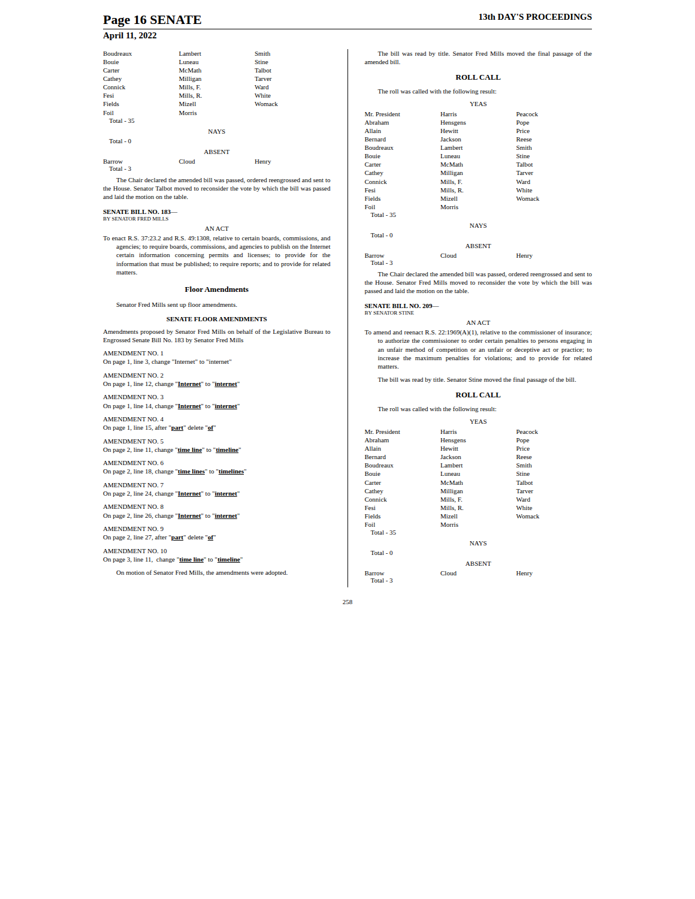Page 16 SENATE
13th DAY'S PROCEEDINGS
April 11, 2022
Boudreaux
Bouie
Carter
Cathey
Connick
Fesi
Fields
Foil
Lambert
Luneau
McMath
Milligan
Mills, F.
Mills, R.
Mizell
Morris
Smith
Stine
Talbot
Tarver
Ward
White
Womack
Total - 35
NAYS
Total - 0
ABSENT
Barrow
Cloud
Henry
Total - 3
The Chair declared the amended bill was passed, ordered reengrossed and sent to the House. Senator Talbot moved to reconsider the vote by which the bill was passed and laid the motion on the table.
SENATE BILL NO. 183—
BY SENATOR FRED MILLS
AN ACT
To enact R.S. 37:23.2 and R.S. 49:1308, relative to certain boards, commissions, and agencies; to require boards, commissions, and agencies to publish on the Internet certain information concerning permits and licenses; to provide for the information that must be published; to require reports; and to provide for related matters.
Floor Amendments
Senator Fred Mills sent up floor amendments.
SENATE FLOOR AMENDMENTS
Amendments proposed by Senator Fred Mills on behalf of the Legislative Bureau to Engrossed Senate Bill No. 183 by Senator Fred Mills
AMENDMENT NO. 1
On page 1, line 3, change "Internet" to "internet"
AMENDMENT NO. 2
On page 1, line 12, change "Internet" to "internet"
AMENDMENT NO. 3
On page 1, line 14, change "Internet" to "internet"
AMENDMENT NO. 4
On page 1, line 15, after "part" delete "of"
AMENDMENT NO. 5
On page 2, line 11, change "time line" to "timeline"
AMENDMENT NO. 6
On page 2, line 18, change "time lines" to "timelines"
AMENDMENT NO. 7
On page 2, line 24, change "Internet" to "internet"
AMENDMENT NO. 8
On page 2, line 26, change "Internet" to "internet"
AMENDMENT NO. 9
On page 2, line 27, after "part" delete "of"
AMENDMENT NO. 10
On page 3, line 11, change "time line" to "timeline"
On motion of Senator Fred Mills, the amendments were adopted.
The bill was read by title. Senator Fred Mills moved the final passage of the amended bill.
ROLL CALL
The roll was called with the following result:
YEAS
Mr. President
Abraham
Allain
Bernard
Boudreaux
Bouie
Carter
Cathey
Connick
Fesi
Fields
Foil
Harris
Hensgens
Hewitt
Jackson
Lambert
Luneau
McMath
Milligan
Mills, F.
Mills, R.
Mizell
Morris
Peacock
Pope
Price
Reese
Smith
Stine
Talbot
Tarver
Ward
White
Womack
Total - 35
NAYS
Total - 0
ABSENT
Barrow
Cloud
Henry
Total - 3
The Chair declared the amended bill was passed, ordered reengrossed and sent to the House. Senator Fred Mills moved to reconsider the vote by which the bill was passed and laid the motion on the table.
SENATE BILL NO. 209—
BY SENATOR STINE
AN ACT
To amend and reenact R.S. 22:1969(A)(1), relative to the commissioner of insurance; to authorize the commissioner to order certain penalties to persons engaging in an unfair method of competition or an unfair or deceptive act or practice; to increase the maximum penalties for violations; and to provide for related matters.
The bill was read by title. Senator Stine moved the final passage of the bill.
ROLL CALL
The roll was called with the following result:
YEAS
Mr. President
Abraham
Allain
Bernard
Boudreaux
Bouie
Carter
Cathey
Connick
Fesi
Fields
Foil
Harris
Hensgens
Hewitt
Jackson
Lambert
Luneau
McMath
Milligan
Mills, F.
Mills, R.
Mizell
Morris
Peacock
Pope
Price
Reese
Smith
Stine
Talbot
Tarver
Ward
White
Womack
Total - 35
NAYS
Total - 0
ABSENT
Barrow
Cloud
Henry
Total - 3
258